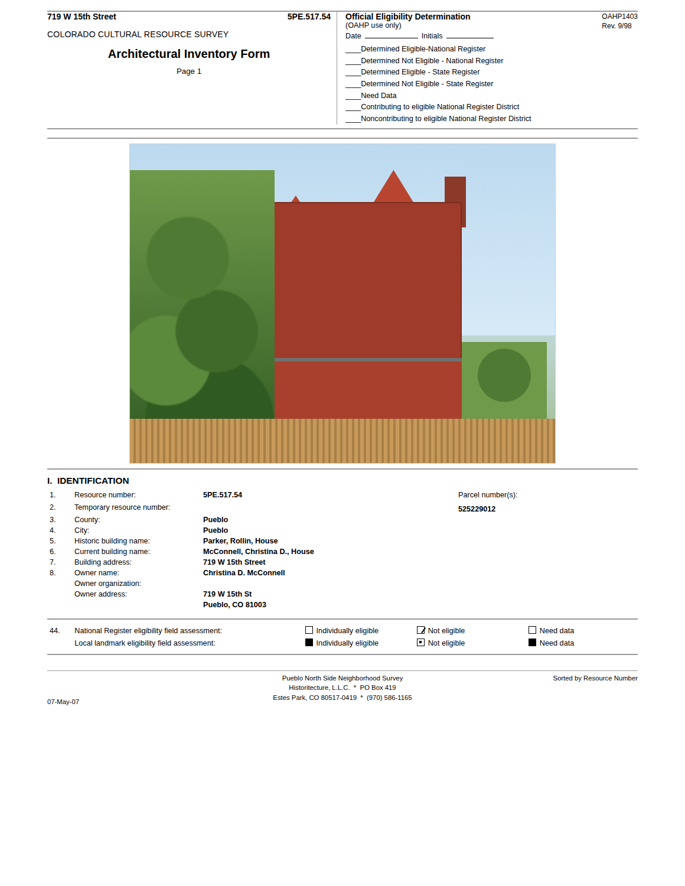719 W 15th Street 5PE.517.54
COLORADO CULTURAL RESOURCE SURVEY
Architectural Inventory Form
Page 1
OAHP1403
Rev. 9/98
Official Eligibility Determination
(OAHP use only)
Date Initials
____Determined Eligible-National Register
____Determined Not Eligible - National Register
____Determined Eligible - State Register
____Determined Not Eligible - State Register
____Need Data
____Contributing to eligible National Register District
____Noncontributing to eligible National Register District
I. IDENTIFICATION
| 1. | Resource number: | 5PE.517.54 | Parcel number(s): 525229012 |
| 2. | Temporary resource number: | |
| 3. | County: | Pueblo | |
| 4. | City: | Pueblo | |
| 5. | Historic building name: | Parker, Rollin, House | |
| 6. | Current building name: | McConnell, Christina D., House | |
| 7. | Building address: | 719 W 15th Street | |
| 8. | Owner name: | Christina D. McConnell | |
| | Owner organization: | | |
| | Owner address: | 719 W 15th St | |
| | | Pueblo, CO 81003 | |
| 44. | National Register eligibility field assessment: | Individually eligible | Not eligible | Need data |
| | Local landmark eligibility field assessment: | Individually eligible | Not eligible | Need data |
Pueblo North Side Neighborhood Survey
Sorted by Resource Number
Historitecture, L.L.C. * PO Box 419
Estes Park, CO 80517-0419 * (970) 586-1165
07-May-07